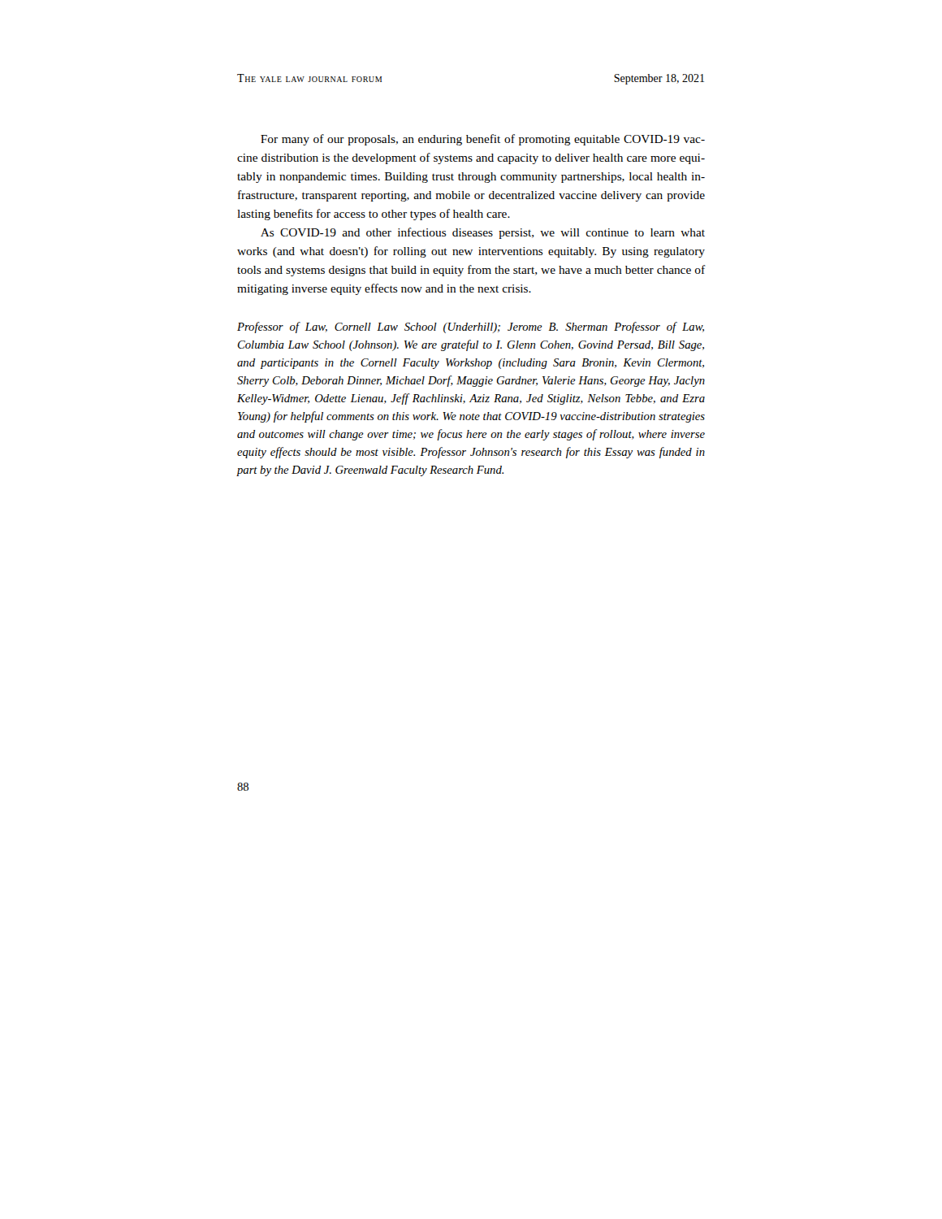The Yale Law Journal Forum September 18, 2021
For many of our proposals, an enduring benefit of promoting equitable COVID-19 vaccine distribution is the development of systems and capacity to deliver health care more equitably in nonpandemic times. Building trust through community partnerships, local health infrastructure, transparent reporting, and mobile or decentralized vaccine delivery can provide lasting benefits for access to other types of health care.
As COVID-19 and other infectious diseases persist, we will continue to learn what works (and what doesn't) for rolling out new interventions equitably. By using regulatory tools and systems designs that build in equity from the start, we have a much better chance of mitigating inverse equity effects now and in the next crisis.
Professor of Law, Cornell Law School (Underhill); Jerome B. Sherman Professor of Law, Columbia Law School (Johnson). We are grateful to I. Glenn Cohen, Govind Persad, Bill Sage, and participants in the Cornell Faculty Workshop (including Sara Bronin, Kevin Clermont, Sherry Colb, Deborah Dinner, Michael Dorf, Maggie Gardner, Valerie Hans, George Hay, Jaclyn Kelley-Widmer, Odette Lienau, Jeff Rachlinski, Aziz Rana, Jed Stiglitz, Nelson Tebbe, and Ezra Young) for helpful comments on this work. We note that COVID-19 vaccine-distribution strategies and outcomes will change over time; we focus here on the early stages of rollout, where inverse equity effects should be most visible. Professor Johnson's research for this Essay was funded in part by the David J. Greenwald Faculty Research Fund.
88